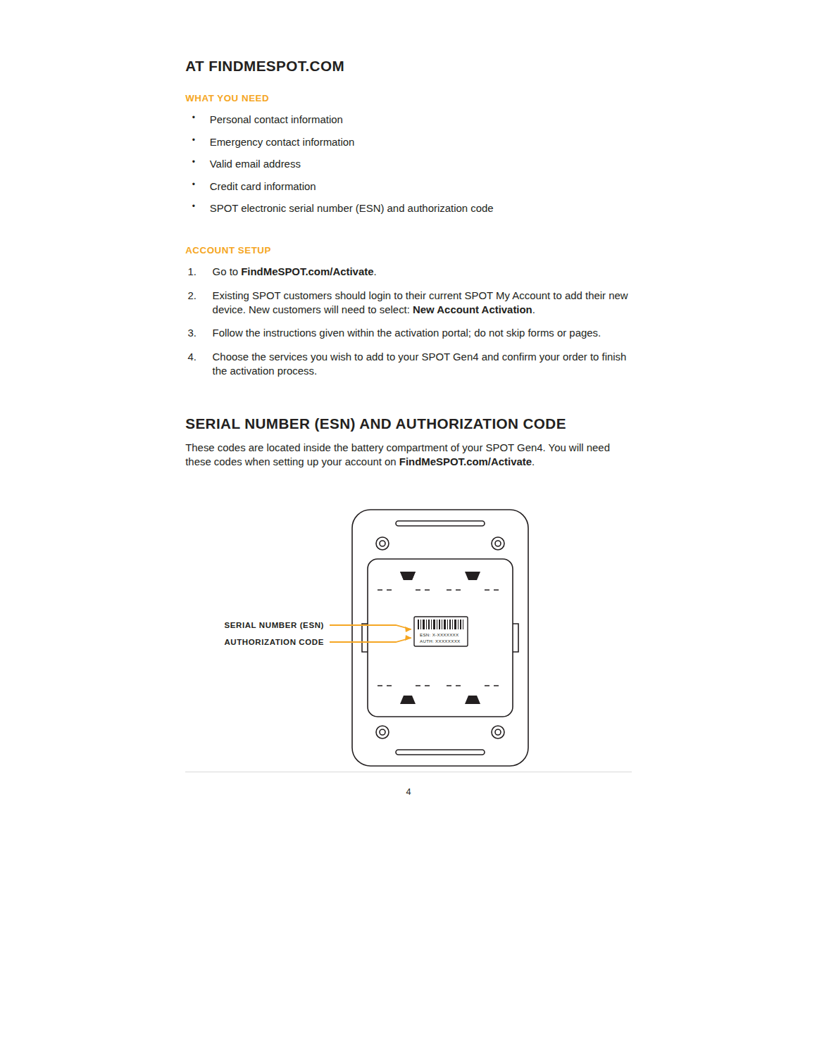AT FINDMESPOT.COM
WHAT YOU NEED
Personal contact information
Emergency contact information
Valid email address
Credit card information
SPOT electronic serial number (ESN) and authorization code
ACCOUNT SETUP
Go to FindMeSPOT.com/Activate.
Existing SPOT customers should login to their current SPOT My Account to add their new device. New customers will need to select: New Account Activation.
Follow the instructions given within the activation portal; do not skip forms or pages.
Choose the services you wish to add to your SPOT Gen4 and confirm your order to finish the activation process.
SERIAL NUMBER (ESN) AND AUTHORIZATION CODE
These codes are located inside the battery compartment of your SPOT Gen4. You will need these codes when setting up your account on FindMeSPOT.com/Activate.
ESN: X-XXXXXXX AUTH: XXXXXXXX SERIAL NUMBER (ESN) AUTHORIZATION CODE
4